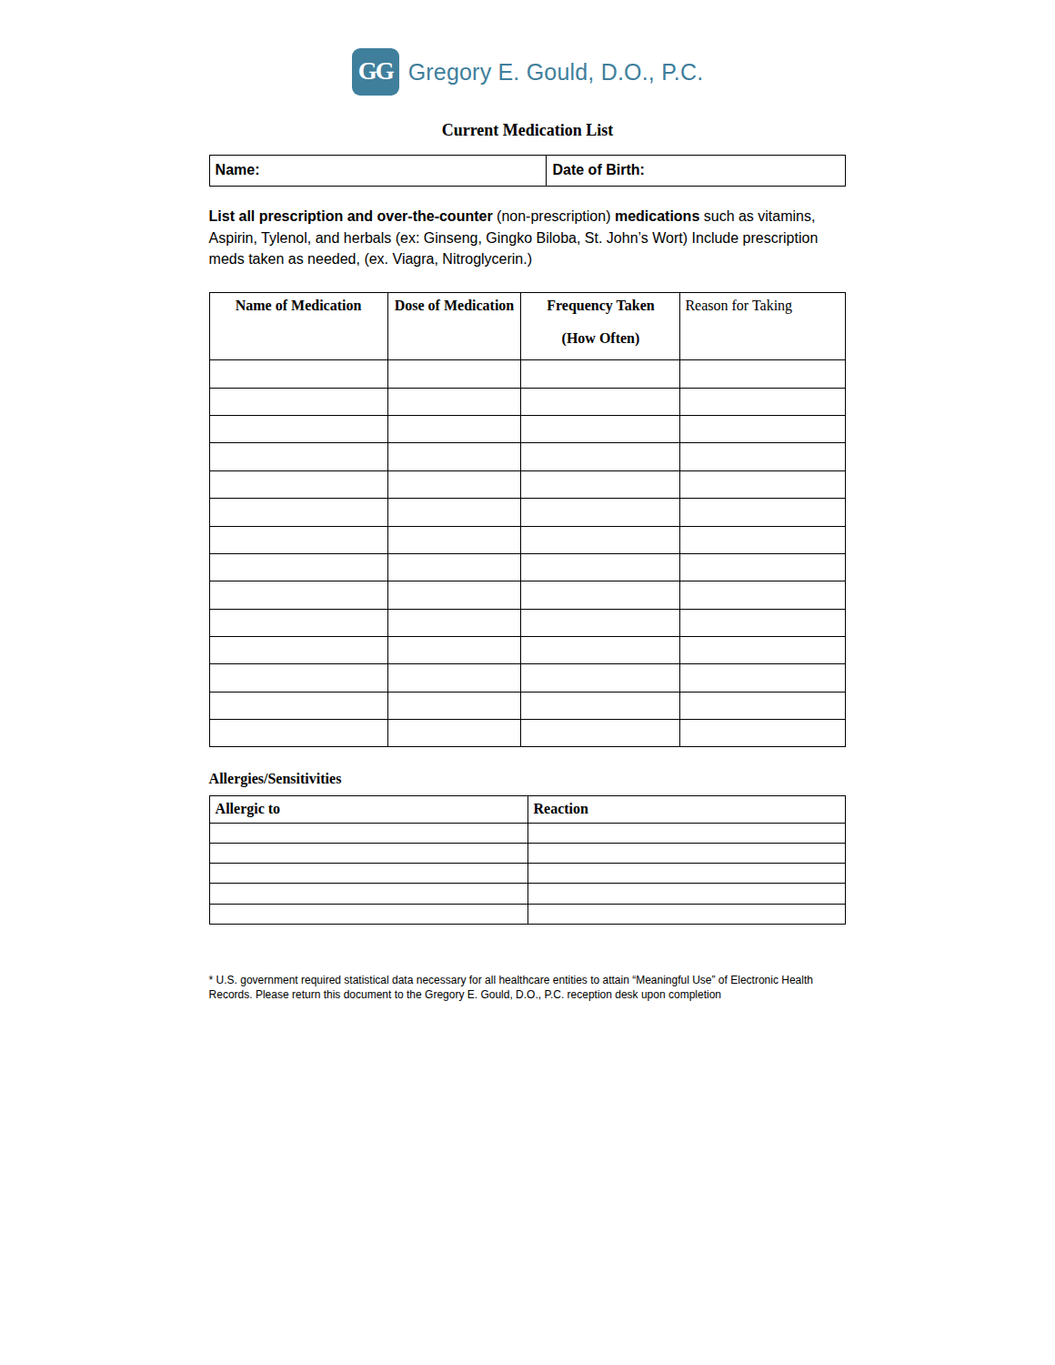GG Gregory E. Gould, D.O., P.C.
Current Medication List
| Name: | Date of Birth: |
List all prescription and over-the-counter (non-prescription) medications such as vitamins, Aspirin, Tylenol, and herbals (ex: Ginseng, Gingko Biloba, St. John’s Wort) Include prescription meds taken as needed, (ex. Viagra, Nitroglycerin.)
| Name of Medication | Dose of Medication | Frequency Taken (How Often) | Reason for Taking |
| --- | --- | --- | --- |
Allergies/Sensitivities
| Allergic to | Reaction |
| --- | --- |
* U.S. government required statistical data necessary for all healthcare entities to attain “Meaningful Use” of Electronic Health Records. Please return this document to the Gregory E. Gould, D.O., P.C. reception desk upon completion